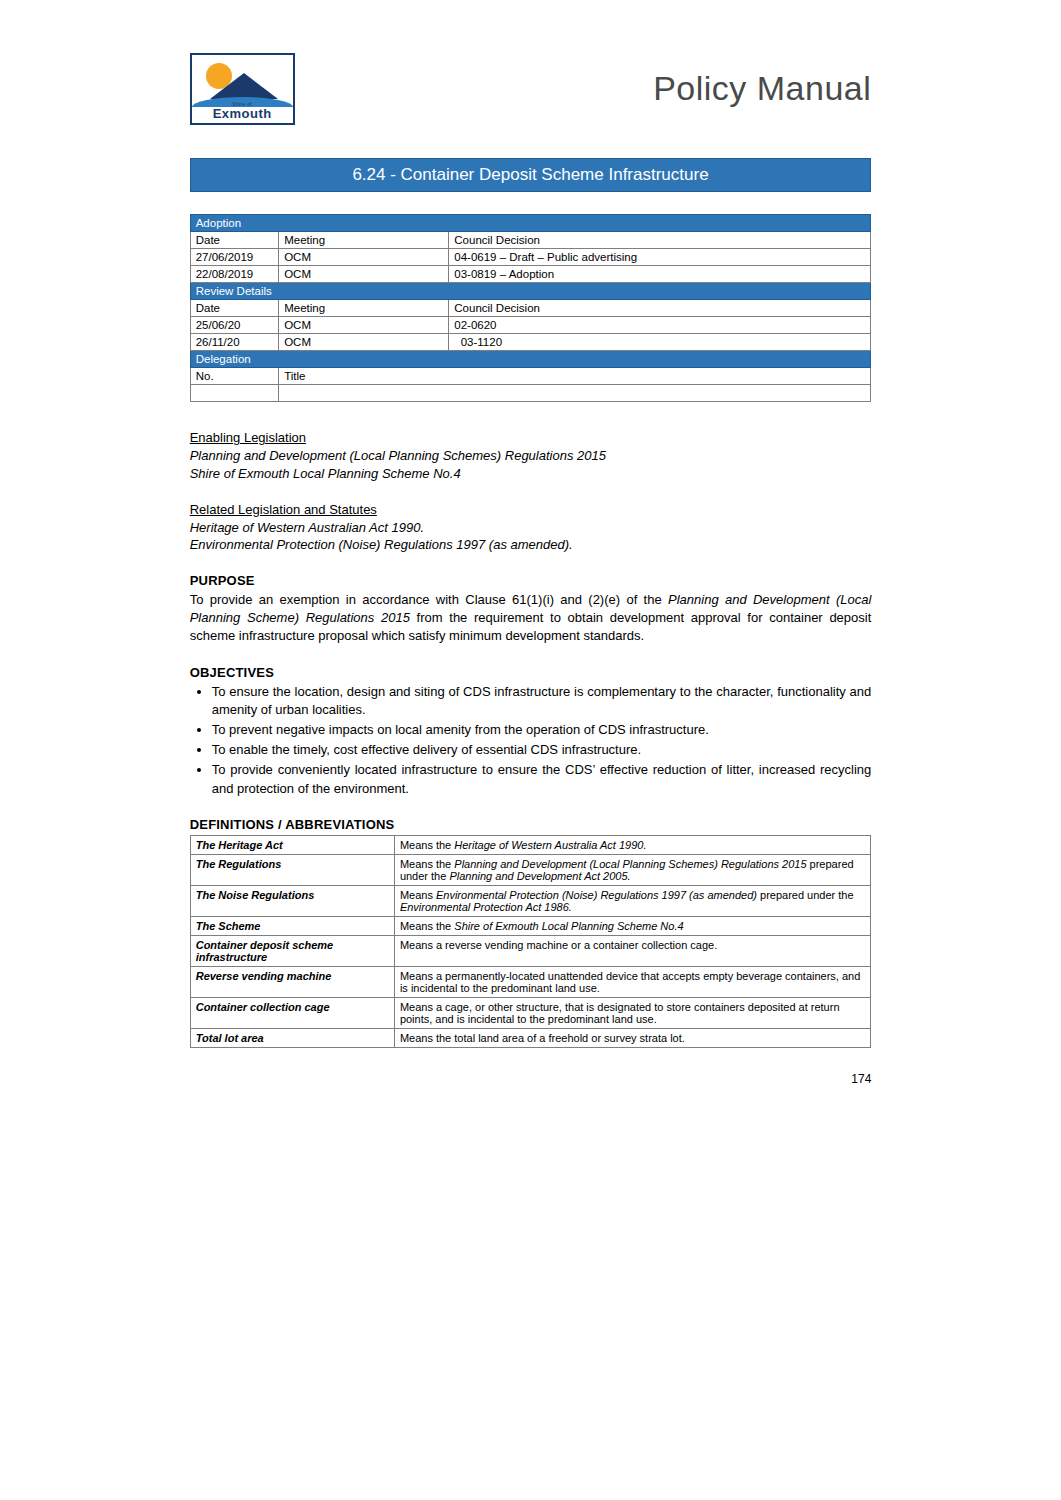Shire of
Exmouth
Policy Manual
6.24 - Container Deposit Scheme Infrastructure
| Adoption |
| Date | Meeting | Council Decision |
| 27/06/2019 | OCM | 04-0619 – Draft – Public advertising |
| 22/08/2019 | OCM | 03-0819 – Adoption |
| Review Details |
| Date | Meeting | Council Decision |
| 25/06/20 | OCM | 02-0620 |
| 26/11/20 | OCM | 03-1120 |
| Delegation |
| No. | Title |
Enabling Legislation
Planning and Development (Local Planning Schemes) Regulations 2015
Shire of Exmouth Local Planning Scheme No.4
Related Legislation and Statutes
Heritage of Western Australian Act 1990.
Environmental Protection (Noise) Regulations 1997 (as amended).
PURPOSE
To provide an exemption in accordance with Clause 61(1)(i) and (2)(e) of the Planning and Development (Local Planning Scheme) Regulations 2015 from the requirement to obtain development approval for container deposit scheme infrastructure proposal which satisfy minimum development standards.
OBJECTIVES
To ensure the location, design and siting of CDS infrastructure is complementary to the character, functionality and amenity of urban localities.
To prevent negative impacts on local amenity from the operation of CDS infrastructure.
To enable the timely, cost effective delivery of essential CDS infrastructure.
To provide conveniently located infrastructure to ensure the CDS’ effective reduction of litter, increased recycling and protection of the environment.
DEFINITIONS / ABBREVIATIONS
| The Heritage Act | Means the Heritage of Western Australia Act 1990. |
| The Regulations | Means the Planning and Development (Local Planning Schemes) Regulations 2015 prepared under the Planning and Development Act 2005. |
| The Noise Regulations | Means Environmental Protection (Noise) Regulations 1997 (as amended) prepared under the Environmental Protection Act 1986. |
| The Scheme | Means the Shire of Exmouth Local Planning Scheme No.4 |
| Container deposit scheme infrastructure | Means a reverse vending machine or a container collection cage. |
| Reverse vending machine | Means a permanently-located unattended device that accepts empty beverage containers, and is incidental to the predominant land use. |
| Container collection cage | Means a cage, or other structure, that is designated to store containers deposited at return points, and is incidental to the predominant land use. |
| Total lot area | Means the total land area of a freehold or survey strata lot. |
174